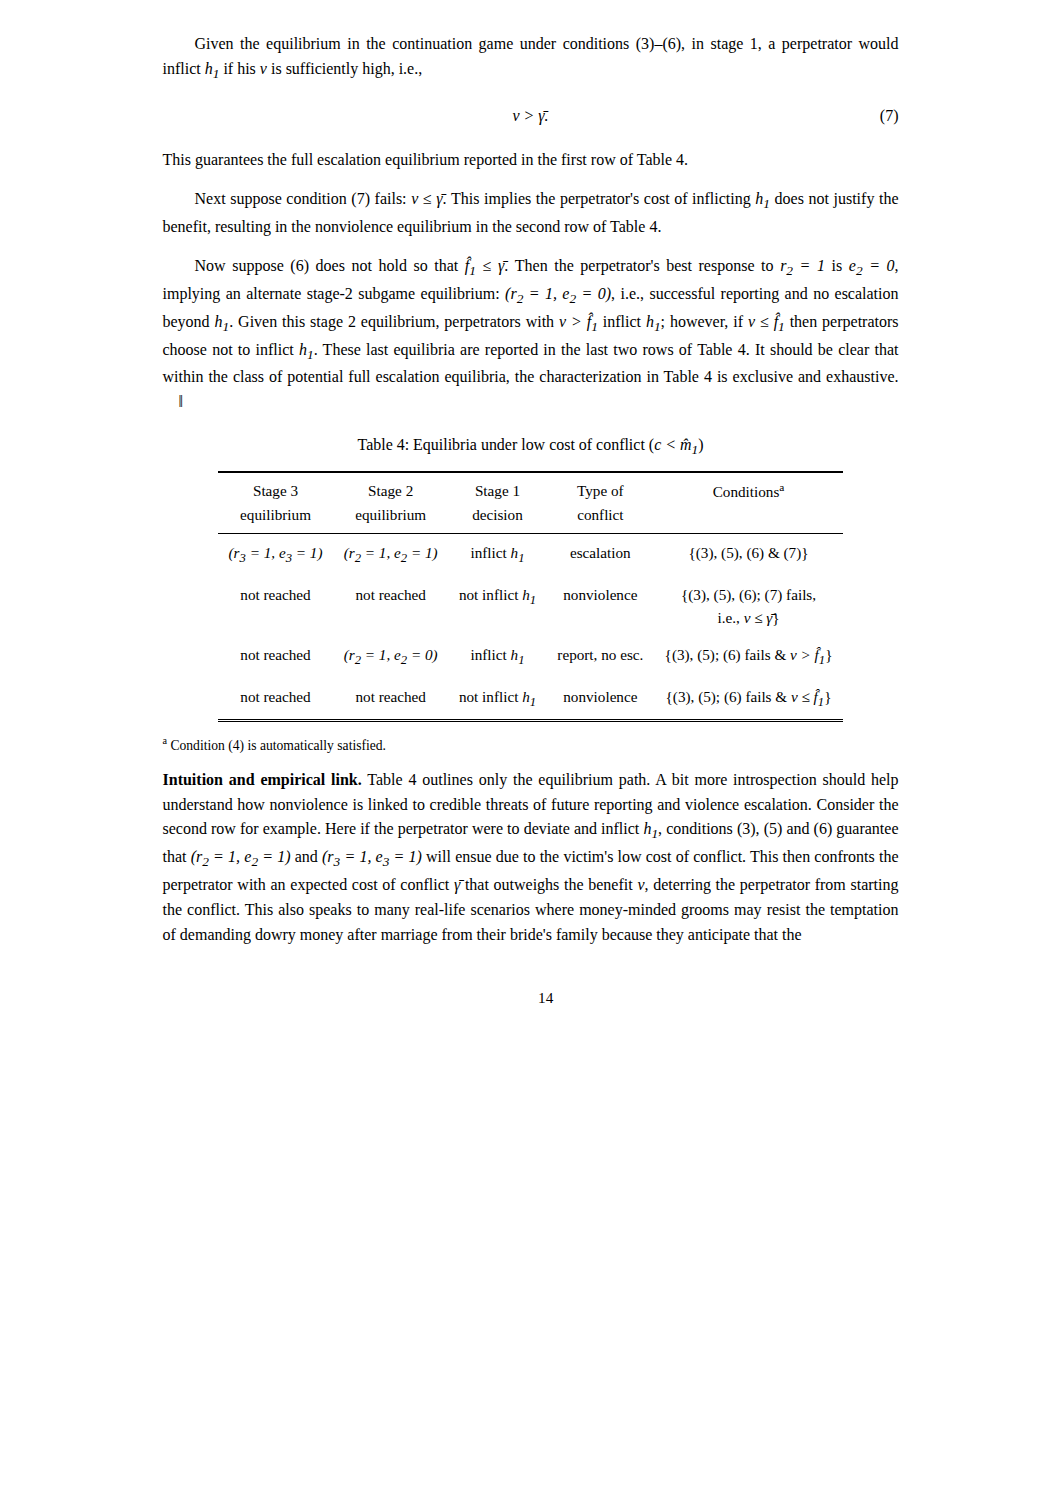Given the equilibrium in the continuation game under conditions (3)–(6), in stage 1, a perpetrator would inflict h1 if his ν is sufficiently high, i.e.,
ν > γ̄. (7)
This guarantees the full escalation equilibrium reported in the first row of Table 4.
Next suppose condition (7) fails: ν ≤ γ̄. This implies the perpetrator's cost of inflicting h1 does not justify the benefit, resulting in the nonviolence equilibrium in the second row of Table 4.
Now suppose (6) does not hold so that f̂1 ≤ γ̄. Then the perpetrator's best response to r2 = 1 is e2 = 0, implying an alternate stage-2 subgame equilibrium: (r2 = 1, e2 = 0), i.e., successful reporting and no escalation beyond h1. Given this stage 2 equilibrium, perpetrators with ν > f̂1 inflict h1; however, if ν ≤ f̂1 then perpetrators choose not to inflict h1. These last equilibria are reported in the last two rows of Table 4. It should be clear that within the class of potential full escalation equilibria, the characterization in Table 4 is exclusive and exhaustive. ‖
Table 4: Equilibria under low cost of conflict ( c < m̂ 1 )
| Stage 3 equilibrium | Stage 2 equilibrium | Stage 1 decision | Type of conflict | Conditions a |
| --- | --- | --- | --- | --- |
| (r 3 = 1, e 3 = 1) | (r 2 = 1, e 2 = 1) | inflict h 1 | escalation | {(3), (5), (6) & (7)} |
| not reached | not reached | not inflict h 1 | nonviolence | {(3), (5), (6); (7) fails, i.e., ν ≤ γ̄ } |
| not reached | (r 2 = 1, e 2 = 0) | inflict h 1 | report, no esc. | {(3), (5); (6) fails & ν > f̂ 1 } |
| not reached | not reached | not inflict h 1 | nonviolence | {(3), (5); (6) fails & ν ≤ f̂ 1 } |
a Condition (4) is automatically satisfied.
Intuition and empirical link. Table 4 outlines only the equilibrium path. A bit more introspection should help understand how nonviolence is linked to credible threats of future reporting and violence escalation. Consider the second row for example. Here if the perpetrator were to deviate and inflict h1, conditions (3), (5) and (6) guarantee that (r2 = 1, e2 = 1) and (r3 = 1, e3 = 1) will ensue due to the victim's low cost of conflict. This then confronts the perpetrator with an expected cost of conflict γ̄ that outweighs the benefit ν, deterring the perpetrator from starting the conflict. This also speaks to many real-life scenarios where money-minded grooms may resist the temptation of demanding dowry money after marriage from their bride's family because they anticipate that the
14